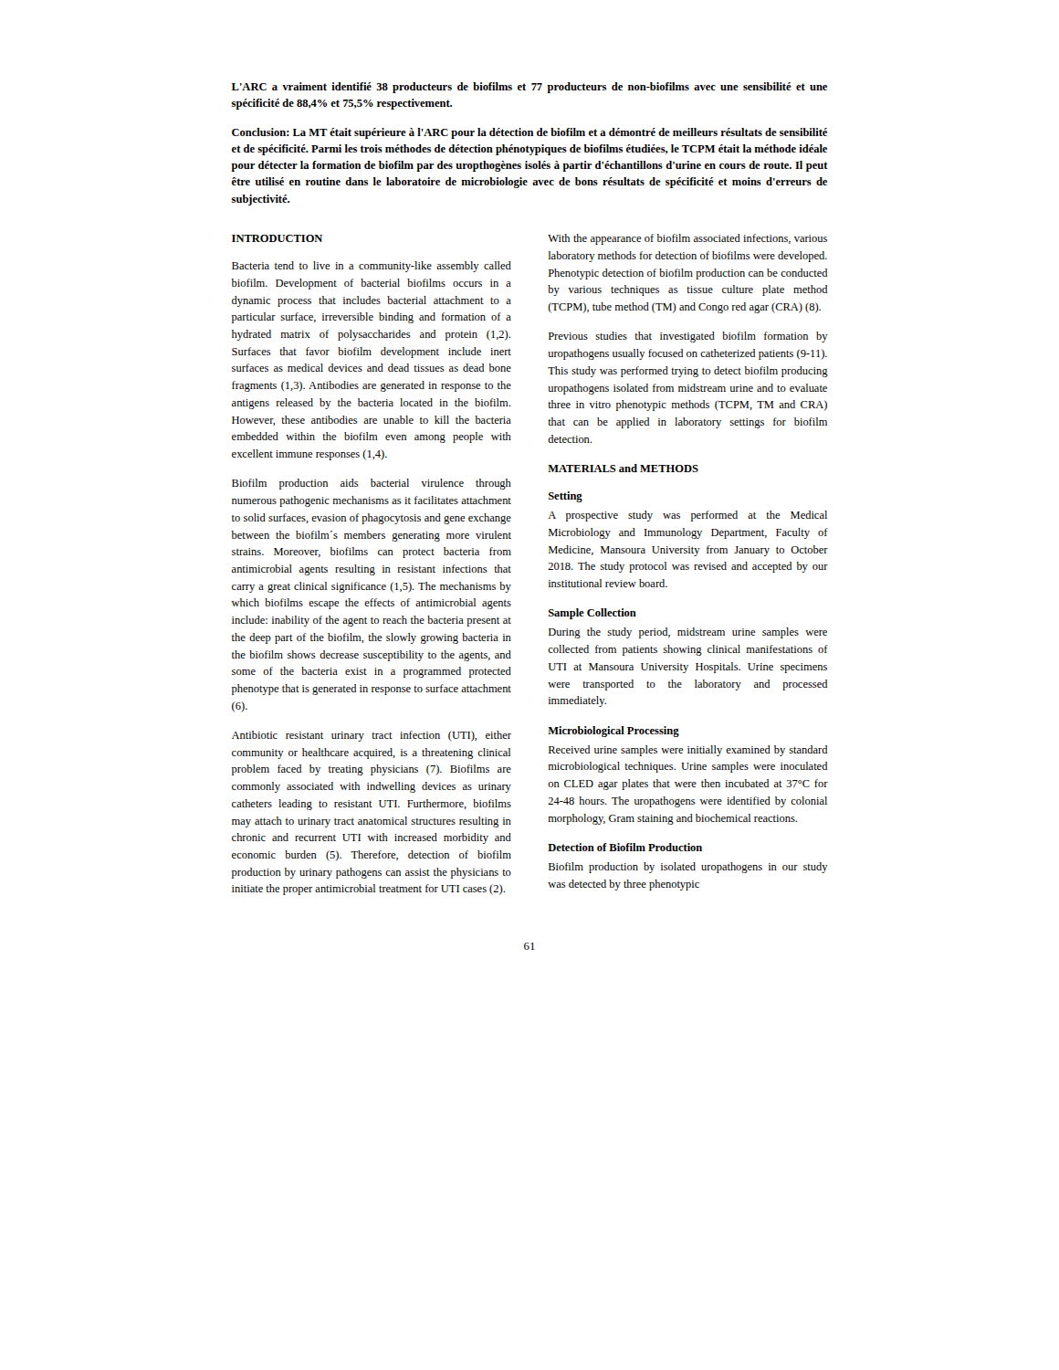L'ARC a vraiment identifié 38 producteurs de biofilms et 77 producteurs de non-biofilms avec une sensibilité et une spécificité de 88,4% et 75,5% respectivement.
Conclusion: La MT était supérieure à l'ARC pour la détection de biofilm et a démontré de meilleurs résultats de sensibilité et de spécificité. Parmi les trois méthodes de détection phénotypiques de biofilms étudiées, le TCPM était la méthode idéale pour détecter la formation de biofilm par des uropthogènes isolés à partir d'échantillons d'urine en cours de route. Il peut être utilisé en routine dans le laboratoire de microbiologie avec de bons résultats de spécificité et moins d'erreurs de subjectivité.
INTRODUCTION
Bacteria tend to live in a community-like assembly called biofilm. Development of bacterial biofilms occurs in a dynamic process that includes bacterial attachment to a particular surface, irreversible binding and formation of a hydrated matrix of polysaccharides and protein (1,2). Surfaces that favor biofilm development include inert surfaces as medical devices and dead tissues as dead bone fragments (1,3). Antibodies are generated in response to the antigens released by the bacteria located in the biofilm. However, these antibodies are unable to kill the bacteria embedded within the biofilm even among people with excellent immune responses (1,4).
Biofilm production aids bacterial virulence through numerous pathogenic mechanisms as it facilitates attachment to solid surfaces, evasion of phagocytosis and gene exchange between the biofilm´s members generating more virulent strains. Moreover, biofilms can protect bacteria from antimicrobial agents resulting in resistant infections that carry a great clinical significance (1,5). The mechanisms by which biofilms escape the effects of antimicrobial agents include: inability of the agent to reach the bacteria present at the deep part of the biofilm, the slowly growing bacteria in the biofilm shows decrease susceptibility to the agents, and some of the bacteria exist in a programmed protected phenotype that is generated in response to surface attachment (6).
Antibiotic resistant urinary tract infection (UTI), either community or healthcare acquired, is a threatening clinical problem faced by treating physicians (7). Biofilms are commonly associated with indwelling devices as urinary catheters leading to resistant UTI. Furthermore, biofilms may attach to urinary tract anatomical structures resulting in chronic and recurrent UTI with increased morbidity and economic burden (5). Therefore, detection of biofilm production by urinary pathogens can assist the physicians to initiate the proper antimicrobial treatment for UTI cases (2).
With the appearance of biofilm associated infections, various laboratory methods for detection of biofilms were developed. Phenotypic detection of biofilm production can be conducted by various techniques as tissue culture plate method (TCPM), tube method (TM) and Congo red agar (CRA) (8).
Previous studies that investigated biofilm formation by uropathogens usually focused on catheterized patients (9-11). This study was performed trying to detect biofilm producing uropathogens isolated from midstream urine and to evaluate three in vitro phenotypic methods (TCPM, TM and CRA) that can be applied in laboratory settings for biofilm detection.
MATERIALS and METHODS
Setting
A prospective study was performed at the Medical Microbiology and Immunology Department, Faculty of Medicine, Mansoura University from January to October 2018. The study protocol was revised and accepted by our institutional review board.
Sample Collection
During the study period, midstream urine samples were collected from patients showing clinical manifestations of UTI at Mansoura University Hospitals. Urine specimens were transported to the laboratory and processed immediately.
Microbiological Processing
Received urine samples were initially examined by standard microbiological techniques. Urine samples were inoculated on CLED agar plates that were then incubated at 37°C for 24-48 hours. The uropathogens were identified by colonial morphology, Gram staining and biochemical reactions.
Detection of Biofilm Production
Biofilm production by isolated uropathogens in our study was detected by three phenotypic
61